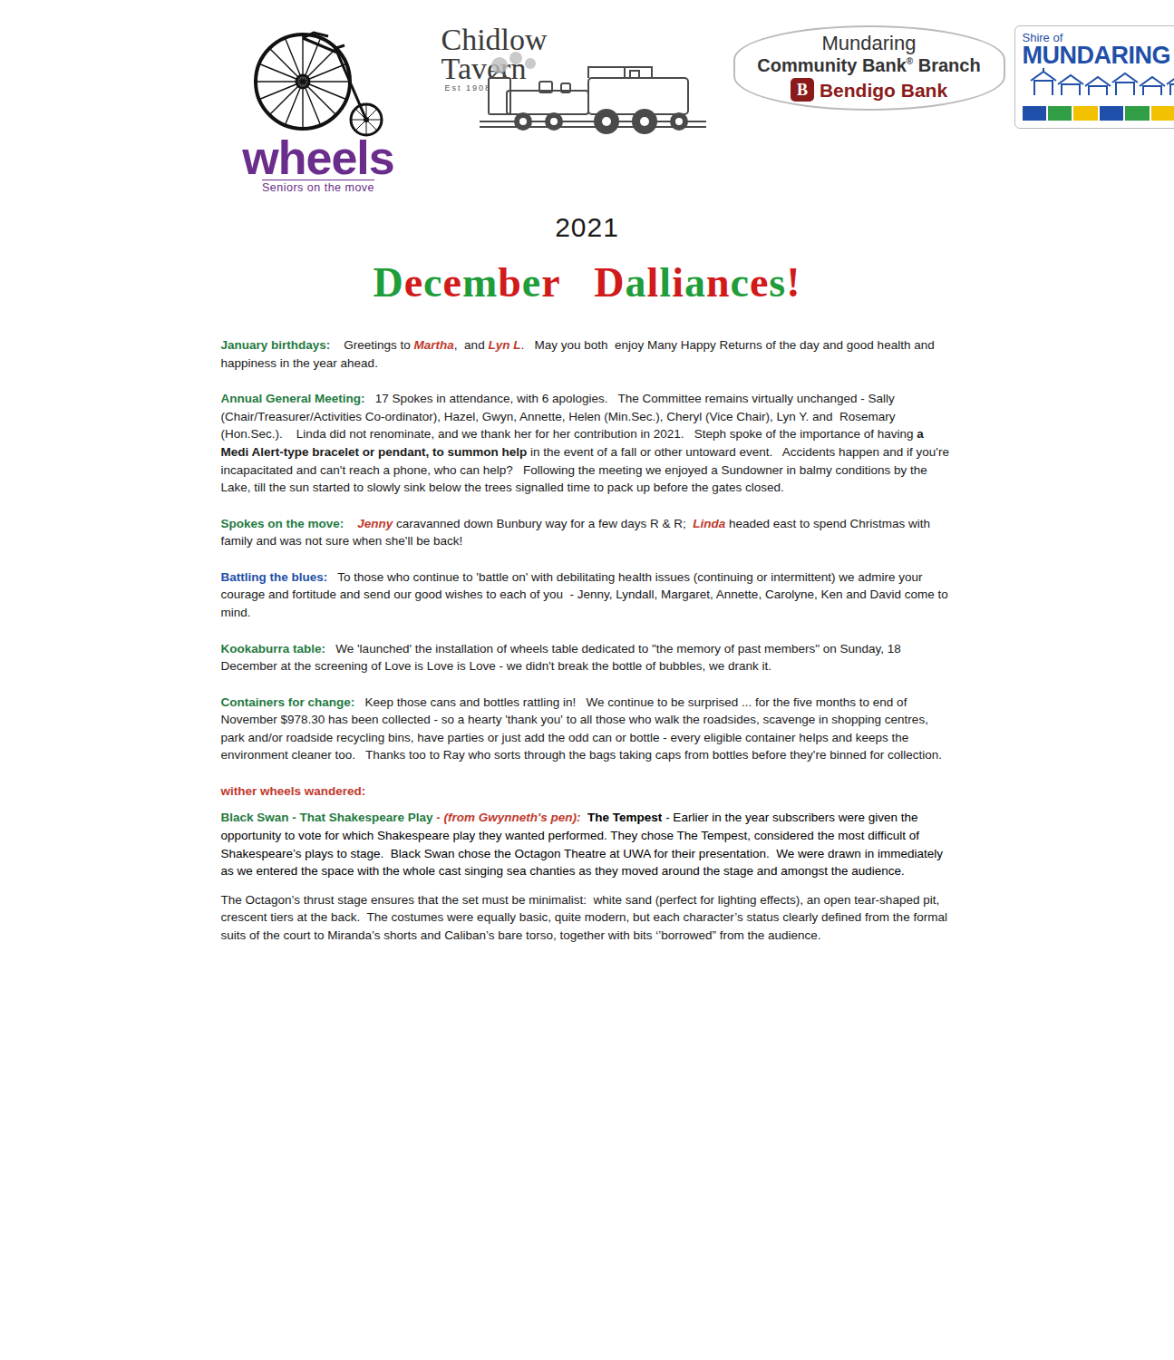wheels
Seniors on the move
Chidlow
Tavern
Est 1908
Mundaring
Community Bank® Branch
BBendigo Bank
Shire of
MUNDARING
2021
December Dalliances!
January birthdays: Greetings to Martha, and Lyn L. May you both enjoy Many Happy Returns of the day and good health and happiness in the year ahead.
Annual General Meeting: 17 Spokes in attendance, with 6 apologies. The Committee remains virtually unchanged - Sally (Chair/Treasurer/Activities Co-ordinator), Hazel, Gwyn, Annette, Helen (Min.Sec.), Cheryl (Vice Chair), Lyn Y. and Rosemary (Hon.Sec.). Linda did not renominate, and we thank her for her contribution in 2021. Steph spoke of the importance of having a Medi Alert-type bracelet or pendant, to summon help in the event of a fall or other untoward event. Accidents happen and if you're incapacitated and can't reach a phone, who can help? Following the meeting we enjoyed a Sundowner in balmy conditions by the Lake, till the sun started to slowly sink below the trees signalled time to pack up before the gates closed.
Spokes on the move: Jenny caravanned down Bunbury way for a few days R & R; Linda headed east to spend Christmas with family and was not sure when she'll be back!
Battling the blues: To those who continue to 'battle on' with debilitating health issues (continuing or intermittent) we admire your courage and fortitude and send our good wishes to each of you - Jenny, Lyndall, Margaret, Annette, Carolyne, Ken and David come to mind.
Kookaburra table: We 'launched' the installation of wheels table dedicated to "the memory of past members" on Sunday, 18 December at the screening of Love is Love is Love - we didn't break the bottle of bubbles, we drank it.
Containers for change: Keep those cans and bottles rattling in! We continue to be surprised ... for the five months to end of November $978.30 has been collected - so a hearty 'thank you' to all those who walk the roadsides, scavenge in shopping centres, park and/or roadside recycling bins, have parties or just add the odd can or bottle - every eligible container helps and keeps the environment cleaner too. Thanks too to Ray who sorts through the bags taking caps from bottles before they're binned for collection.
wither wheels wandered:
Black Swan - That Shakespeare Play - (from Gwynneth's pen): The Tempest - Earlier in the year subscribers were given the opportunity to vote for which Shakespeare play they wanted performed. They chose The Tempest, considered the most difficult of Shakespeare’s plays to stage. Black Swan chose the Octagon Theatre at UWA for their presentation. We were drawn in immediately as we entered the space with the whole cast singing sea chanties as they moved around the stage and amongst the audience.
The Octagon’s thrust stage ensures that the set must be minimalist: white sand (perfect for lighting effects), an open tear-shaped pit, crescent tiers at the back. The costumes were equally basic, quite modern, but each character’s status clearly defined from the formal suits of the court to Miranda’s shorts and Caliban’s bare torso, together with bits ‘’borrowed” from the audience.